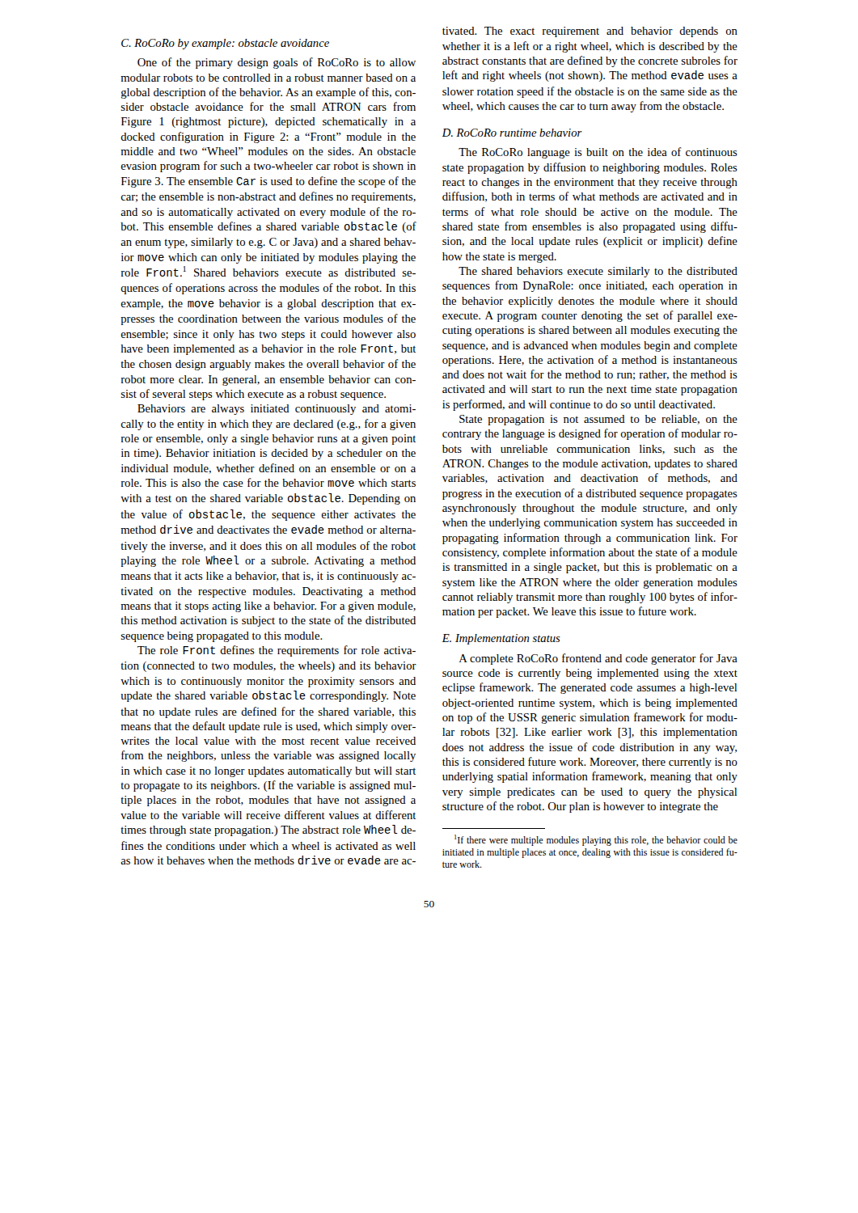C. RoCoRo by example: obstacle avoidance
One of the primary design goals of RoCoRo is to allow modular robots to be controlled in a robust manner based on a global description of the behavior. As an example of this, consider obstacle avoidance for the small ATRON cars from Figure 1 (rightmost picture), depicted schematically in a docked configuration in Figure 2: a “Front” module in the middle and two “Wheel” modules on the sides. An obstacle evasion program for such a two-wheeler car robot is shown in Figure 3. The ensemble Car is used to define the scope of the car; the ensemble is non-abstract and defines no requirements, and so is automatically activated on every module of the robot. This ensemble defines a shared variable obstacle (of an enum type, similarly to e.g. C or Java) and a shared behavior move which can only be initiated by modules playing the role Front.1 Shared behaviors execute as distributed sequences of operations across the modules of the robot. In this example, the move behavior is a global description that expresses the coordination between the various modules of the ensemble; since it only has two steps it could however also have been implemented as a behavior in the role Front, but the chosen design arguably makes the overall behavior of the robot more clear. In general, an ensemble behavior can consist of several steps which execute as a robust sequence.
Behaviors are always initiated continuously and atomically to the entity in which they are declared (e.g., for a given role or ensemble, only a single behavior runs at a given point in time). Behavior initiation is decided by a scheduler on the individual module, whether defined on an ensemble or on a role. This is also the case for the behavior move which starts with a test on the shared variable obstacle. Depending on the value of obstacle, the sequence either activates the method drive and deactivates the evade method or alternatively the inverse, and it does this on all modules of the robot playing the role Wheel or a subrole. Activating a method means that it acts like a behavior, that is, it is continuously activated on the respective modules. Deactivating a method means that it stops acting like a behavior. For a given module, this method activation is subject to the state of the distributed sequence being propagated to this module.
The role Front defines the requirements for role activation (connected to two modules, the wheels) and its behavior which is to continuously monitor the proximity sensors and update the shared variable obstacle correspondingly. Note that no update rules are defined for the shared variable, this means that the default update rule is used, which simply overwrites the local value with the most recent value received from the neighbors, unless the variable was assigned locally in which case it no longer updates automatically but will start to propagate to its neighbors. (If the variable is assigned multiple places in the robot, modules that have not assigned a value to the variable will receive different values at different times through state propagation.) The abstract role Wheel defines the conditions under which a wheel is activated as well as how it behaves when the methods drive or evade are activated. The exact requirement and behavior depends on whether it is a left or a right wheel, which is described by the abstract constants that are defined by the concrete subroles for left and right wheels (not shown). The method evade uses a slower rotation speed if the obstacle is on the same side as the wheel, which causes the car to turn away from the obstacle.
D. RoCoRo runtime behavior
The RoCoRo language is built on the idea of continuous state propagation by diffusion to neighboring modules. Roles react to changes in the environment that they receive through diffusion, both in terms of what methods are activated and in terms of what role should be active on the module. The shared state from ensembles is also propagated using diffusion, and the local update rules (explicit or implicit) define how the state is merged.
The shared behaviors execute similarly to the distributed sequences from DynaRole: once initiated, each operation in the behavior explicitly denotes the module where it should execute. A program counter denoting the set of parallel executing operations is shared between all modules executing the sequence, and is advanced when modules begin and complete operations. Here, the activation of a method is instantaneous and does not wait for the method to run; rather, the method is activated and will start to run the next time state propagation is performed, and will continue to do so until deactivated.
State propagation is not assumed to be reliable, on the contrary the language is designed for operation of modular robots with unreliable communication links, such as the ATRON. Changes to the module activation, updates to shared variables, activation and deactivation of methods, and progress in the execution of a distributed sequence propagates asynchronously throughout the module structure, and only when the underlying communication system has succeeded in propagating information through a communication link. For consistency, complete information about the state of a module is transmitted in a single packet, but this is problematic on a system like the ATRON where the older generation modules cannot reliably transmit more than roughly 100 bytes of information per packet. We leave this issue to future work.
E. Implementation status
A complete RoCoRo frontend and code generator for Java source code is currently being implemented using the xtext eclipse framework. The generated code assumes a high-level object-oriented runtime system, which is being implemented on top of the USSR generic simulation framework for modular robots [32]. Like earlier work [3], this implementation does not address the issue of code distribution in any way, this is considered future work. Moreover, there currently is no underlying spatial information framework, meaning that only very simple predicates can be used to query the physical structure of the robot. Our plan is however to integrate the
1If there were multiple modules playing this role, the behavior could be initiated in multiple places at once, dealing with this issue is considered future work.
50